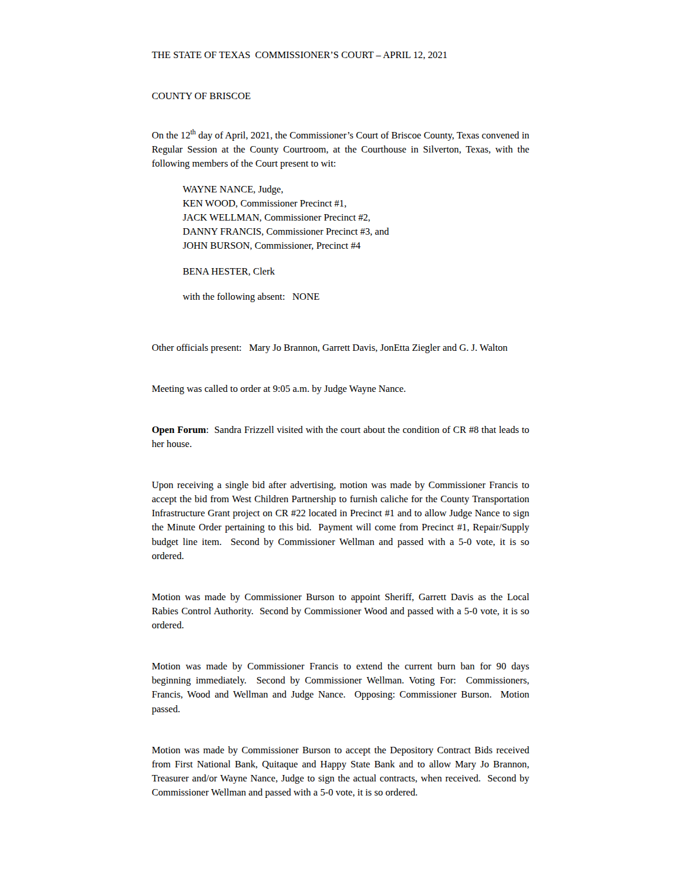THE STATE OF TEXAS COMMISSIONER’S COURT – APRIL 12, 2021
COUNTY OF BRISCOE
On the 12th day of April, 2021, the Commissioner’s Court of Briscoe County, Texas convened in Regular Session at the County Courtroom, at the Courthouse in Silverton, Texas, with the following members of the Court present to wit:
WAYNE NANCE, Judge,
KEN WOOD, Commissioner Precinct #1,
JACK WELLMAN, Commissioner Precinct #2,
DANNY FRANCIS, Commissioner Precinct #3, and
JOHN BURSON, Commissioner, Precinct #4
BENA HESTER, Clerk
with the following absent: NONE
Other officials present: Mary Jo Brannon, Garrett Davis, JonEtta Ziegler and G. J. Walton
Meeting was called to order at 9:05 a.m. by Judge Wayne Nance.
Open Forum: Sandra Frizzell visited with the court about the condition of CR #8 that leads to her house.
Upon receiving a single bid after advertising, motion was made by Commissioner Francis to accept the bid from West Children Partnership to furnish caliche for the County Transportation Infrastructure Grant project on CR #22 located in Precinct #1 and to allow Judge Nance to sign the Minute Order pertaining to this bid. Payment will come from Precinct #1, Repair/Supply budget line item. Second by Commissioner Wellman and passed with a 5-0 vote, it is so ordered.
Motion was made by Commissioner Burson to appoint Sheriff, Garrett Davis as the Local Rabies Control Authority. Second by Commissioner Wood and passed with a 5-0 vote, it is so ordered.
Motion was made by Commissioner Francis to extend the current burn ban for 90 days beginning immediately. Second by Commissioner Wellman. Voting For: Commissioners, Francis, Wood and Wellman and Judge Nance. Opposing: Commissioner Burson. Motion passed.
Motion was made by Commissioner Burson to accept the Depository Contract Bids received from First National Bank, Quitaque and Happy State Bank and to allow Mary Jo Brannon, Treasurer and/or Wayne Nance, Judge to sign the actual contracts, when received. Second by Commissioner Wellman and passed with a 5-0 vote, it is so ordered.